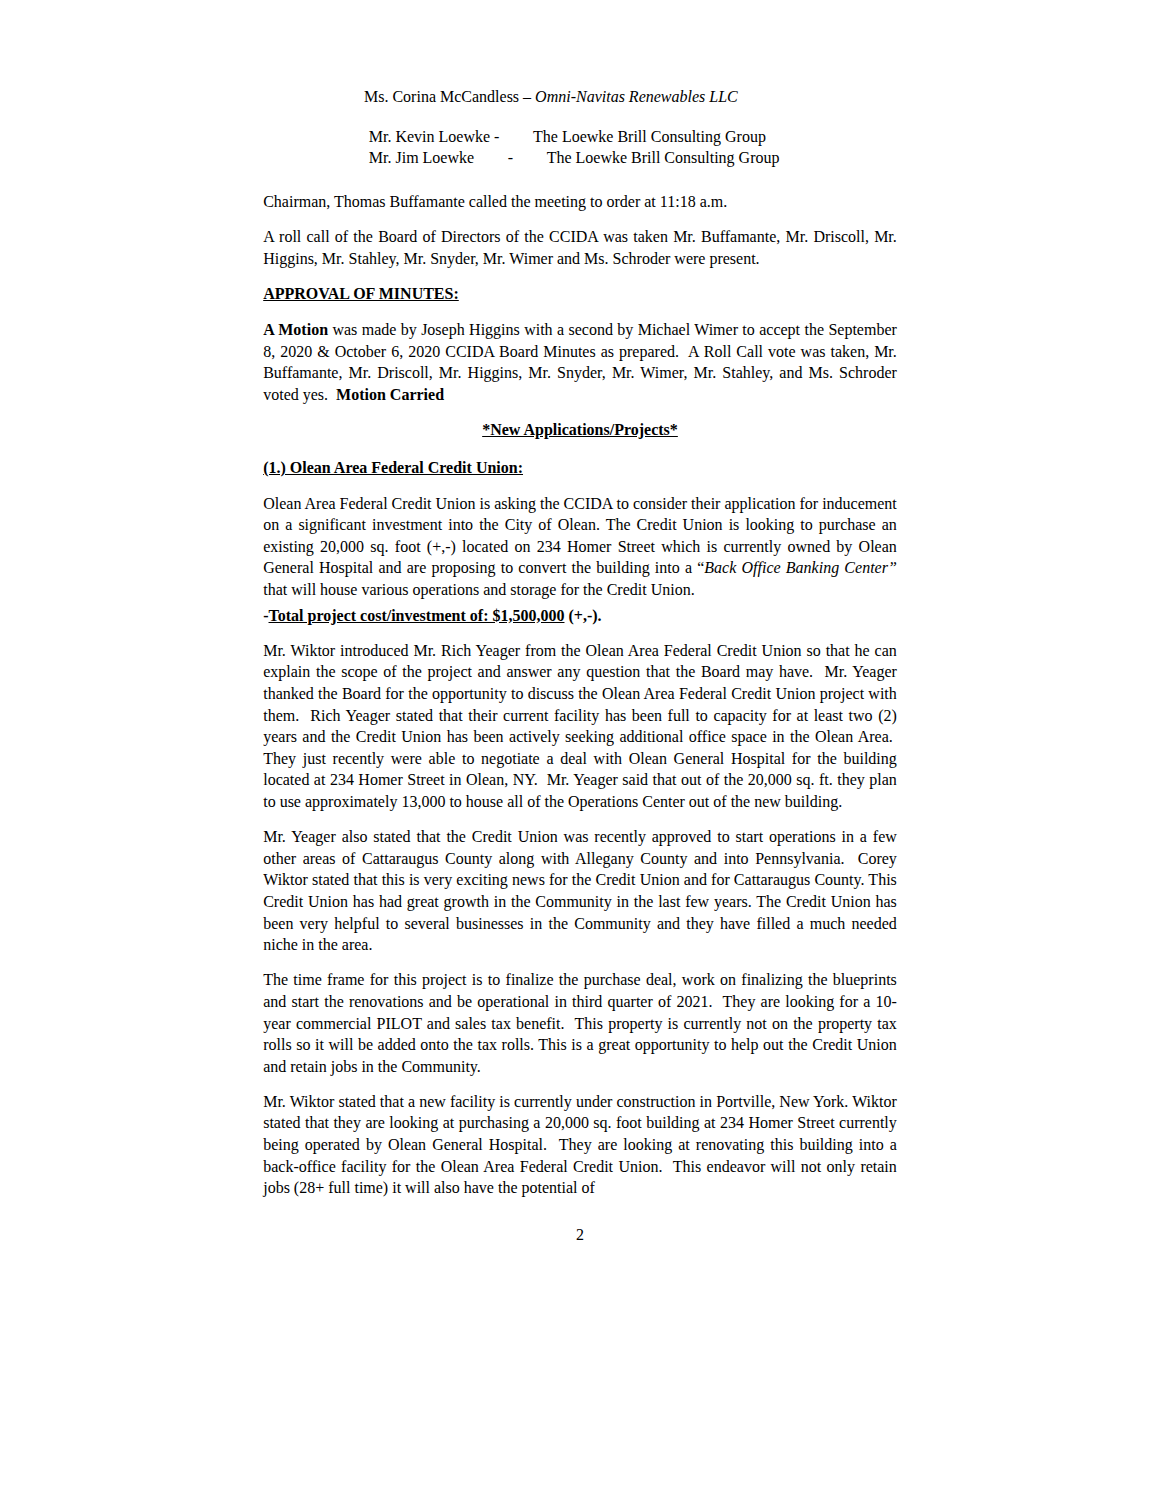Ms. Corina McCandless – Omni-Navitas Renewables LLC
Mr. Kevin Loewke - The Loewke Brill Consulting Group
Mr. Jim Loewke - The Loewke Brill Consulting Group
Chairman, Thomas Buffamante called the meeting to order at 11:18 a.m.
A roll call of the Board of Directors of the CCIDA was taken Mr. Buffamante, Mr. Driscoll, Mr. Higgins, Mr. Stahley, Mr. Snyder, Mr. Wimer and Ms. Schroder were present.
APPROVAL OF MINUTES:
A Motion was made by Joseph Higgins with a second by Michael Wimer to accept the September 8, 2020 & October 6, 2020 CCIDA Board Minutes as prepared. A Roll Call vote was taken, Mr. Buffamante, Mr. Driscoll, Mr. Higgins, Mr. Snyder, Mr. Wimer, Mr. Stahley, and Ms. Schroder voted yes. Motion Carried
*New Applications/Projects*
(1.) Olean Area Federal Credit Union:
Olean Area Federal Credit Union is asking the CCIDA to consider their application for inducement on a significant investment into the City of Olean. The Credit Union is looking to purchase an existing 20,000 sq. foot (+,-) located on 234 Homer Street which is currently owned by Olean General Hospital and are proposing to convert the building into a “Back Office Banking Center” that will house various operations and storage for the Credit Union.
-Total project cost/investment of: $1,500,000 (+,-).
Mr. Wiktor introduced Mr. Rich Yeager from the Olean Area Federal Credit Union so that he can explain the scope of the project and answer any question that the Board may have. Mr. Yeager thanked the Board for the opportunity to discuss the Olean Area Federal Credit Union project with them. Rich Yeager stated that their current facility has been full to capacity for at least two (2) years and the Credit Union has been actively seeking additional office space in the Olean Area. They just recently were able to negotiate a deal with Olean General Hospital for the building located at 234 Homer Street in Olean, NY. Mr. Yeager said that out of the 20,000 sq. ft. they plan to use approximately 13,000 to house all of the Operations Center out of the new building.
Mr. Yeager also stated that the Credit Union was recently approved to start operations in a few other areas of Cattaraugus County along with Allegany County and into Pennsylvania. Corey Wiktor stated that this is very exciting news for the Credit Union and for Cattaraugus County. This Credit Union has had great growth in the Community in the last few years. The Credit Union has been very helpful to several businesses in the Community and they have filled a much needed niche in the area.
The time frame for this project is to finalize the purchase deal, work on finalizing the blueprints and start the renovations and be operational in third quarter of 2021. They are looking for a 10-year commercial PILOT and sales tax benefit. This property is currently not on the property tax rolls so it will be added onto the tax rolls. This is a great opportunity to help out the Credit Union and retain jobs in the Community.
Mr. Wiktor stated that a new facility is currently under construction in Portville, New York. Wiktor stated that they are looking at purchasing a 20,000 sq. foot building at 234 Homer Street currently being operated by Olean General Hospital. They are looking at renovating this building into a back-office facility for the Olean Area Federal Credit Union. This endeavor will not only retain jobs (28+ full time) it will also have the potential of
2